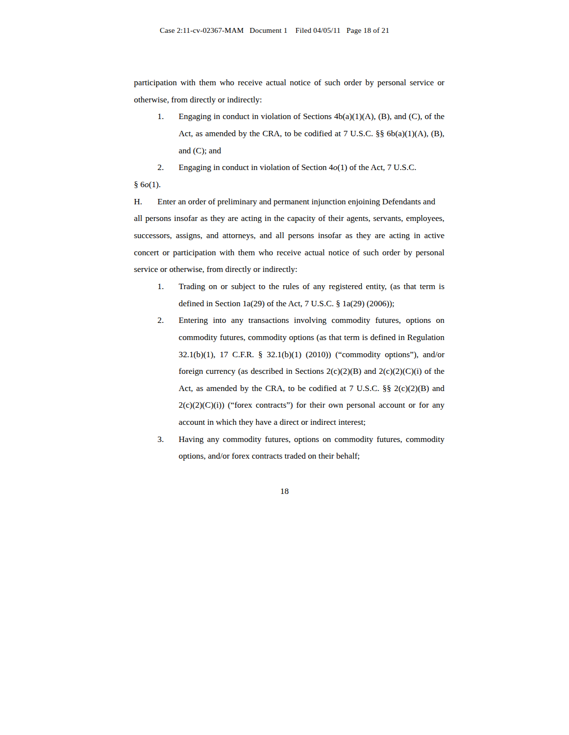Case 2:11-cv-02367-MAM Document 1 Filed 04/05/11 Page 18 of 21
participation with them who receive actual notice of such order by personal service or otherwise, from directly or indirectly:
1.
Engaging in conduct in violation of Sections 4b(a)(1)(A), (B), and (C), of the Act, as amended by the CRA, to be codified at 7 U.S.C. §§ 6b(a)(1)(A), (B), and (C); and
2.
Engaging in conduct in violation of Section 4o(1) of the Act, 7 U.S.C.
§ 6o(1).
H.
Enter an order of preliminary and permanent injunction enjoining Defendants and
all persons insofar as they are acting in the capacity of their agents, servants, employees, successors, assigns, and attorneys, and all persons insofar as they are acting in active concert or participation with them who receive actual notice of such order by personal service or otherwise, from directly or indirectly:
1.
Trading on or subject to the rules of any registered entity, (as that term is defined in Section 1a(29) of the Act, 7 U.S.C. § 1a(29) (2006));
2.
Entering into any transactions involving commodity futures, options on commodity futures, commodity options (as that term is defined in Regulation 32.1(b)(1), 17 C.F.R. § 32.1(b)(1) (2010)) (“commodity options”), and/or foreign currency (as described in Sections 2(c)(2)(B) and 2(c)(2)(C)(i) of the Act, as amended by the CRA, to be codified at 7 U.S.C. §§ 2(c)(2)(B) and 2(c)(2)(C)(i)) (“forex contracts”) for their own personal account or for any account in which they have a direct or indirect interest;
3.
Having any commodity futures, options on commodity futures, commodity options, and/or forex contracts traded on their behalf;
18